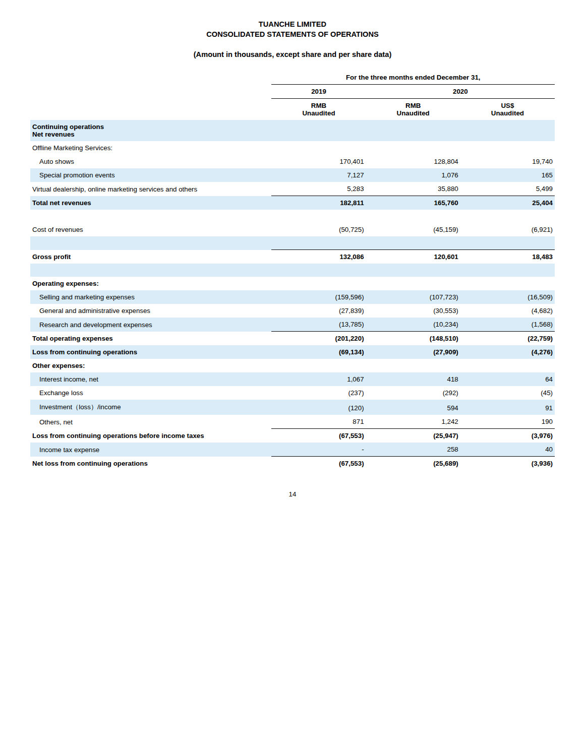TUANCHE LIMITED
CONSOLIDATED STATEMENTS OF OPERATIONS
(Amount in thousands, except share and per share data)
| | For the three months ended December 31, |
| | 2019 | 2020 |
| | RMB Unaudited | RMB Unaudited | US$ Unaudited |
| Continuing operations Net revenues | | | |
| Offline Marketing Services: | | | |
| Auto shows | 170,401 | 128,804 | 19,740 |
| Special promotion events | 7,127 | 1,076 | 165 |
| Virtual dealership, online marketing services and others | 5,283 | 35,880 | 5,499 |
| Total net revenues | 182,811 | 165,760 | 25,404 |
| Cost of revenues | (50,725) | (45,159) | (6,921) |
| Gross profit | 132,086 | 120,601 | 18,483 |
| Operating expenses: | | | |
| Selling and marketing expenses | (159,596) | (107,723) | (16,509) |
| General and administrative expenses | (27,839) | (30,553) | (4,682) |
| Research and development expenses | (13,785) | (10,234) | (1,568) |
| Total operating expenses | (201,220) | (148,510) | (22,759) |
| Loss from continuing operations | (69,134) | (27,909) | (4,276) |
| Other expenses: | | | |
| Interest income, net | 1,067 | 418 | 64 |
| Exchange loss | (237) | (292) | (45) |
| Investment（loss）/income | (120) | 594 | 91 |
| Others, net | 871 | 1,242 | 190 |
| Loss from continuing operations before income taxes | (67,553) | (25,947) | (3,976) |
| Income tax expense | - | 258 | 40 |
| Net loss from continuing operations | (67,553) | (25,689) | (3,936) |
14